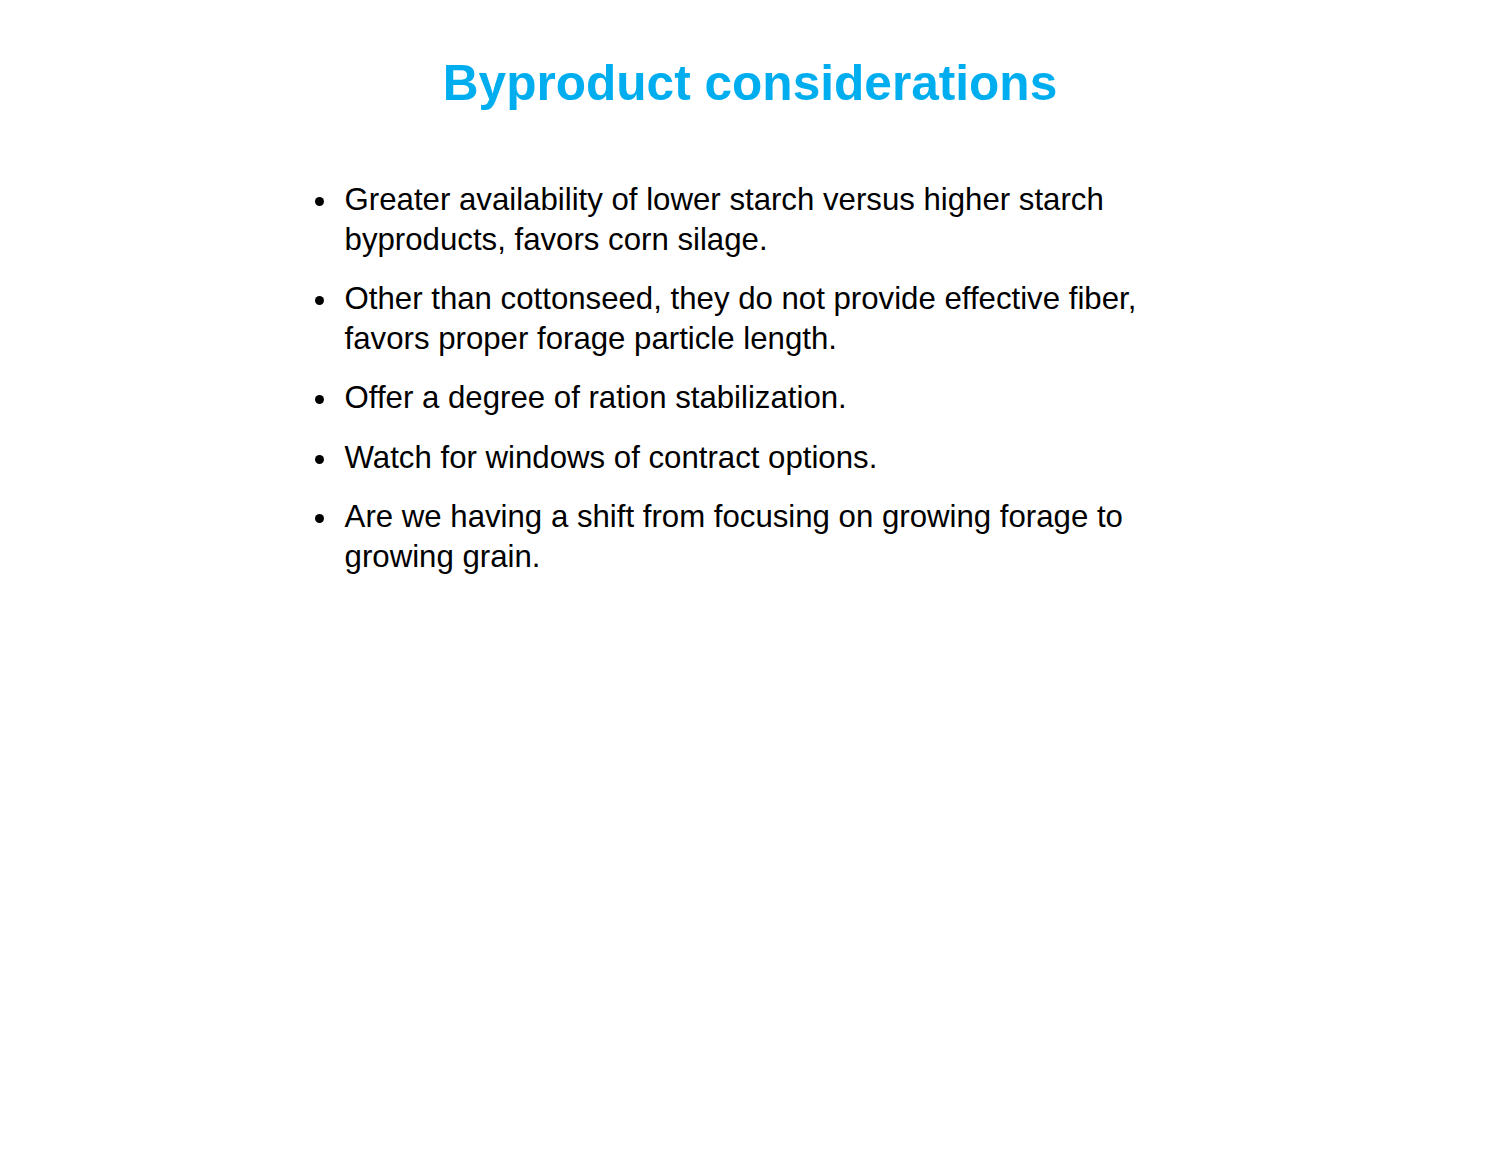Byproduct considerations
Greater availability of lower starch versus higher starch byproducts, favors corn silage.
Other than cottonseed, they do not provide effective fiber, favors proper forage particle length.
Offer a degree of ration stabilization.
Watch for windows of contract options.
Are we having a shift from focusing on growing forage to growing grain.